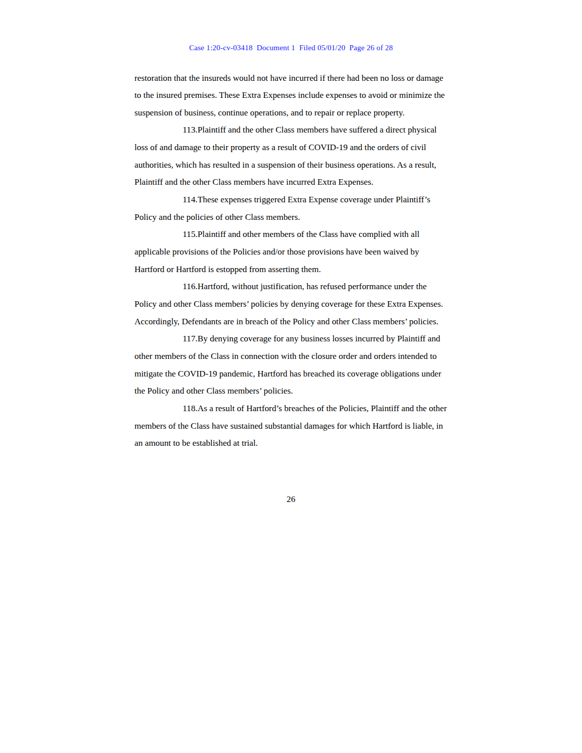Case 1:20-cv-03418 Document 1 Filed 05/01/20 Page 26 of 28
restoration that the insureds would not have incurred if there had been no loss or damage to the insured premises. These Extra Expenses include expenses to avoid or minimize the suspension of business, continue operations, and to repair or replace property.
113. Plaintiff and the other Class members have suffered a direct physical loss of and damage to their property as a result of COVID-19 and the orders of civil authorities, which has resulted in a suspension of their business operations. As a result, Plaintiff and the other Class members have incurred Extra Expenses.
114. These expenses triggered Extra Expense coverage under Plaintiff’s Policy and the policies of other Class members.
115. Plaintiff and other members of the Class have complied with all applicable provisions of the Policies and/or those provisions have been waived by Hartford or Hartford is estopped from asserting them.
116. Hartford, without justification, has refused performance under the Policy and other Class members’ policies by denying coverage for these Extra Expenses. Accordingly, Defendants are in breach of the Policy and other Class members’ policies.
117. By denying coverage for any business losses incurred by Plaintiff and other members of the Class in connection with the closure order and orders intended to mitigate the COVID-19 pandemic, Hartford has breached its coverage obligations under the Policy and other Class members’ policies.
118. As a result of Hartford’s breaches of the Policies, Plaintiff and the other members of the Class have sustained substantial damages for which Hartford is liable, in an amount to be established at trial.
26